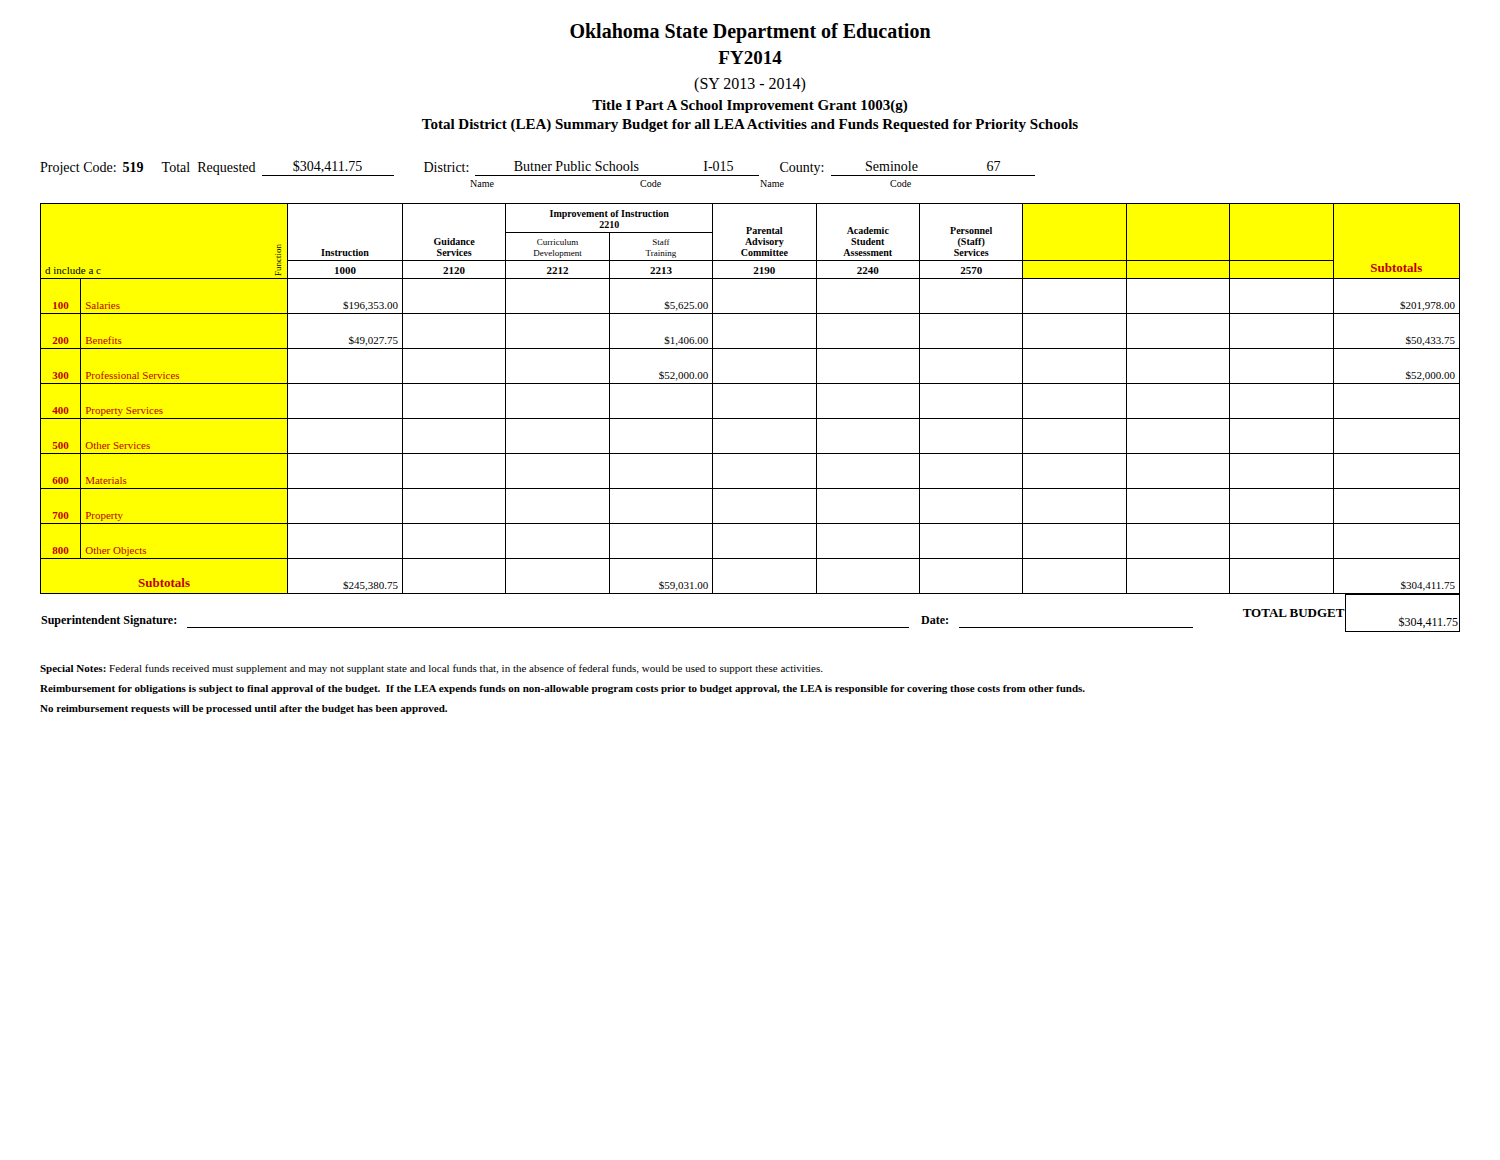Oklahoma State Department of Education
FY2014
(SY 2013 - 2014)
Title I Part A School Improvement Grant 1003(g)
Total District (LEA) Summary Budget for all LEA Activities and Funds Requested for Priority Schools
Project Code: 519 Total Requested $304,411.75 District: Butner Public Schools I-015 County: Seminole 67
Name Code Name Code
| d include a c Function | Instruction | Guidance Services | Improvement of Instruction 2210 | Parental Advisory Committee | Academic Student Assessment | Personnel (Staff) Services | | | | Subtotals |
| --- | --- | --- | --- | --- | --- | --- | --- | --- | --- | --- |
| Curriculum Development | Staff Training |
| 1000 | 2120 | 2212 | 2213 | 2190 | 2240 | 2570 | | | |
| 100 | Salaries | $196,353.00 | | | $5,625.00 | | | | | | | $201,978.00 |
| 200 | Benefits | $49,027.75 | | | $1,406.00 | | | | | | | $50,433.75 |
| 300 | Professional Services | | | | $52,000.00 | | | | | | | $52,000.00 |
| 400 | Property Services | | | | | | | | | | | |
| 500 | Other Services | | | | | | | | | | | |
| 600 | Materials | | | | | | | | | | | |
| 700 | Property | | | | | | | | | | | |
| 800 | Other Objects | | | | | | | | | | | |
| Subtotals | $245,380.75 | | | $59,031.00 | | | | | | | $304,411.75 |
| Superintendent Signature: | Date: | TOTAL BUDGET | $304,411.75 |
Special Notes: Federal funds received must supplement and may not supplant state and local funds that, in the absence of federal funds, would be used to support these activities.
Reimbursement for obligations is subject to final approval of the budget. If the LEA expends funds on non-allowable program costs prior to budget approval, the LEA is responsible for covering those costs from other funds.
No reimbursement requests will be processed until after the budget has been approved.